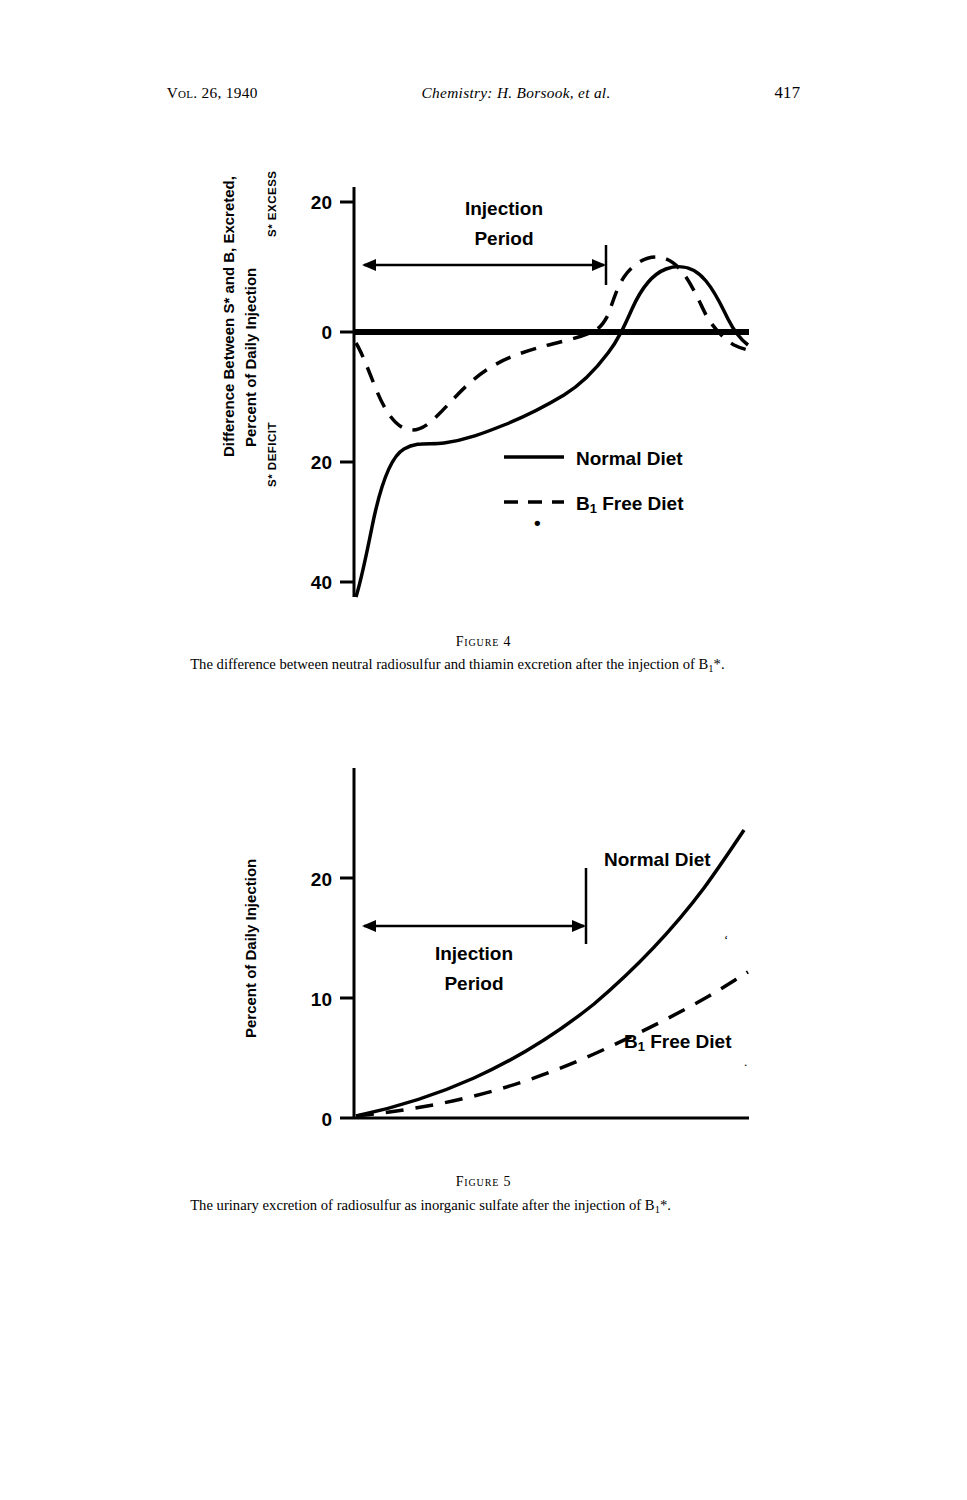Vol. 26, 1940 Chemistry: H. Borsook, et al. 417
20 0 20 40 Difference Between S* and B, Excreted, Percent of Daily Injection S* EXCESS S* DEFICIT Injection Period Normal Diet B1 Free Diet •
Figure 4
The difference between neutral radiosulfur and thiamin excretion after the injection of B1*.
20 10 0 Percent of Daily Injection Injection Period Normal Diet B1 Free Diet ‘ .
Figure 5
The urinary excretion of radiosulfur as inorganic sulfate after the injection of B1*.